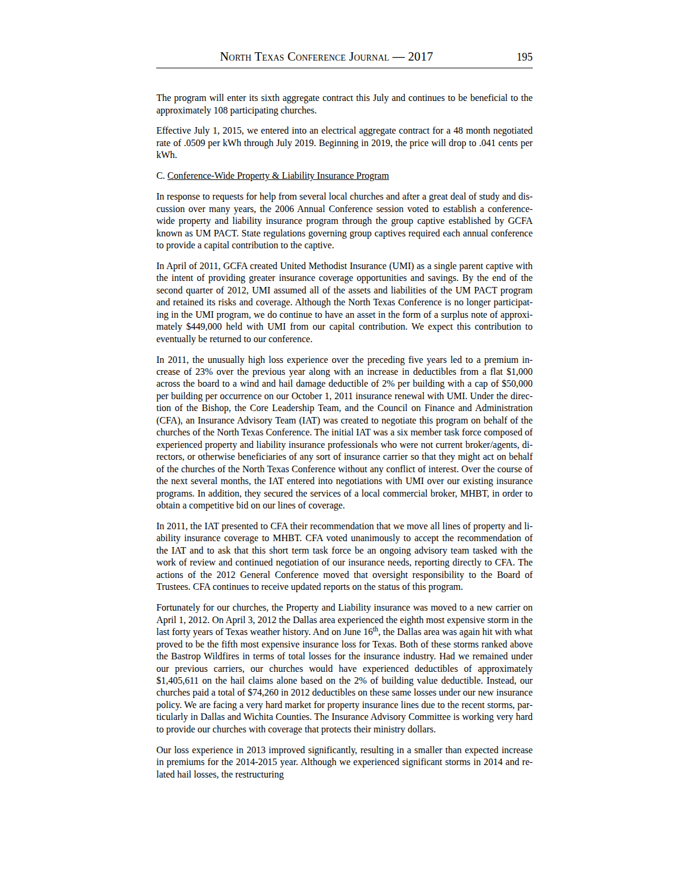North Texas Conference Journal — 2017
195
The program will enter its sixth aggregate contract this July and continues to be beneficial to the approximately 108 participating churches.
Effective July 1, 2015, we entered into an electrical aggregate contract for a 48 month negotiated rate of .0509 per kWh through July 2019. Beginning in 2019, the price will drop to .041 cents per kWh.
C. Conference-Wide Property & Liability Insurance Program
In response to requests for help from several local churches and after a great deal of study and discussion over many years, the 2006 Annual Conference session voted to establish a conference-wide property and liability insurance program through the group captive established by GCFA known as UM PACT. State regulations governing group captives required each annual conference to provide a capital contribution to the captive.
In April of 2011, GCFA created United Methodist Insurance (UMI) as a single parent captive with the intent of providing greater insurance coverage opportunities and savings. By the end of the second quarter of 2012, UMI assumed all of the assets and liabilities of the UM PACT program and retained its risks and coverage. Although the North Texas Conference is no longer participating in the UMI program, we do continue to have an asset in the form of a surplus note of approximately $449,000 held with UMI from our capital contribution. We expect this contribution to eventually be returned to our conference.
In 2011, the unusually high loss experience over the preceding five years led to a premium increase of 23% over the previous year along with an increase in deductibles from a flat $1,000 across the board to a wind and hail damage deductible of 2% per building with a cap of $50,000 per building per occurrence on our October 1, 2011 insurance renewal with UMI. Under the direction of the Bishop, the Core Leadership Team, and the Council on Finance and Administration (CFA), an Insurance Advisory Team (IAT) was created to negotiate this program on behalf of the churches of the North Texas Conference. The initial IAT was a six member task force composed of experienced property and liability insurance professionals who were not current broker/agents, directors, or otherwise beneficiaries of any sort of insurance carrier so that they might act on behalf of the churches of the North Texas Conference without any conflict of interest. Over the course of the next several months, the IAT entered into negotiations with UMI over our existing insurance programs. In addition, they secured the services of a local commercial broker, MHBT, in order to obtain a competitive bid on our lines of coverage.
In 2011, the IAT presented to CFA their recommendation that we move all lines of property and liability insurance coverage to MHBT. CFA voted unanimously to accept the recommendation of the IAT and to ask that this short term task force be an ongoing advisory team tasked with the work of review and continued negotiation of our insurance needs, reporting directly to CFA. The actions of the 2012 General Conference moved that oversight responsibility to the Board of Trustees. CFA continues to receive updated reports on the status of this program.
Fortunately for our churches, the Property and Liability insurance was moved to a new carrier on April 1, 2012. On April 3, 2012 the Dallas area experienced the eighth most expensive storm in the last forty years of Texas weather history. And on June 16th, the Dallas area was again hit with what proved to be the fifth most expensive insurance loss for Texas. Both of these storms ranked above the Bastrop Wildfires in terms of total losses for the insurance industry. Had we remained under our previous carriers, our churches would have experienced deductibles of approximately $1,405,611 on the hail claims alone based on the 2% of building value deductible. Instead, our churches paid a total of $74,260 in 2012 deductibles on these same losses under our new insurance policy. We are facing a very hard market for property insurance lines due to the recent storms, particularly in Dallas and Wichita Counties. The Insurance Advisory Committee is working very hard to provide our churches with coverage that protects their ministry dollars.
Our loss experience in 2013 improved significantly, resulting in a smaller than expected increase in premiums for the 2014-2015 year. Although we experienced significant storms in 2014 and related hail losses, the restructuring